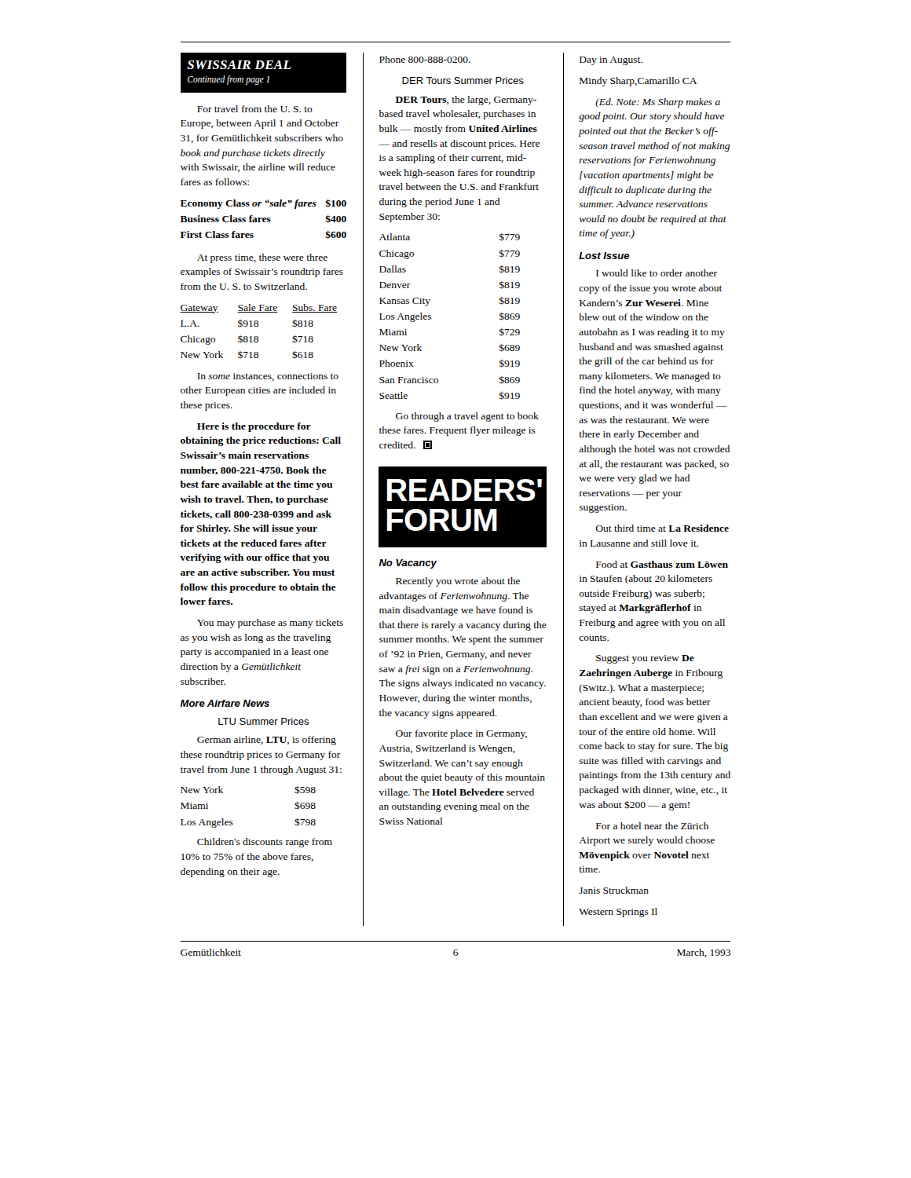SWISSAIR DEAL
Continued from page 1
For travel from the U. S. to Europe, between April 1 and October 31, for Gemütlichkeit subscribers who book and purchase tickets directly with Swissair, the airline will reduce fares as follows:
| Economy Class or “sale” fares | $100 |
| Business Class fares | $400 |
| First Class fares | $600 |
At press time, these were three examples of Swissair’s roundtrip fares from the U. S. to Switzerland.
| Gateway | Sale Fare | Subs. Fare |
| --- | --- | --- |
| L.A. | $918 | $818 |
| Chicago | $818 | $718 |
| New York | $718 | $618 |
In some instances, connections to other European cities are included in these prices.
Here is the procedure for obtaining the price reductions: Call Swissair’s main reservations number, 800-221-4750. Book the best fare available at the time you wish to travel. Then, to purchase tickets, call 800-238-0399 and ask for Shirley. She will issue your tickets at the reduced fares after verifying with our office that you are an active subscriber. You must follow this procedure to obtain the lower fares.
You may purchase as many tickets as you wish as long as the traveling party is accompanied in a least one direction by a Gemütlichkeit subscriber.
More Airfare News
LTU Summer Prices
German airline, LTU, is offering these roundtrip prices to Germany for travel from June 1 through August 31:
| New York | $598 |
| Miami | $698 |
| Los Angeles | $798 |
Children's discounts range from 10% to 75% of the above fares, depending on their age.
Phone 800-888-0200.
DER Tours Summer Prices
DER Tours, the large, Germany-based travel wholesaler, purchases in bulk — mostly from United Airlines — and resells at discount prices. Here is a sampling of their current, mid-week high-season fares for roundtrip travel between the U.S. and Frankfurt during the period June 1 and September 30:
| Atlanta | $779 |
| Chicago | $779 |
| Dallas | $819 |
| Denver | $819 |
| Kansas City | $819 |
| Los Angeles | $869 |
| Miami | $729 |
| New York | $689 |
| Phoenix | $919 |
| San Francisco | $869 |
| Seattle | $919 |
Go through a travel agent to book these fares. Frequent flyer mileage is credited.
READERS'
FORUM
No Vacancy
Recently you wrote about the advantages of Ferienwohnung. The main disadvantage we have found is that there is rarely a vacancy during the summer months. We spent the summer of ’92 in Prien, Germany, and never saw a frei sign on a Ferienwohnung. The signs always indicated no vacancy. However, during the winter months, the vacancy signs appeared.
Our favorite place in Germany, Austria, Switzerland is Wengen, Switzerland. We can’t say enough about the quiet beauty of this mountain village. The Hotel Belvedere served an outstanding evening meal on the Swiss National
Day in August.
Mindy Sharp,Camarillo CA
(Ed. Note: Ms Sharp makes a good point. Our story should have pointed out that the Becker’s off-season travel method of not making reservations for Ferienwohnung [vacation apartments] might be difficult to duplicate during the summer. Advance reservations would no doubt be required at that time of year.)
Lost Issue
I would like to order another copy of the issue you wrote about Kandern’s Zur Weserei. Mine blew out of the window on the autobahn as I was reading it to my husband and was smashed against the grill of the car behind us for many kilometers. We managed to find the hotel anyway, with many questions, and it was wonderful — as was the restaurant. We were there in early December and although the hotel was not crowded at all, the restaurant was packed, so we were very glad we had reservations — per your suggestion.
Out third time at La Residence in Lausanne and still love it.
Food at Gasthaus zum Löwen in Staufen (about 20 kilometers outside Freiburg) was suberb; stayed at Markgräflerhof in Freiburg and agree with you on all counts.
Suggest you review De Zaehringen Auberge in Fribourg (Switz.). What a masterpiece; ancient beauty, food was better than excellent and we were given a tour of the entire old home. Will come back to stay for sure. The big suite was filled with carvings and paintings from the 13th century and packaged with dinner, wine, etc., it was about $200 — a gem!
For a hotel near the Zürich Airport we surely would choose Mövenpick over Novotel next time.
Janis Struckman
Western Springs Il
Gemütlichkeit 6 March, 1993